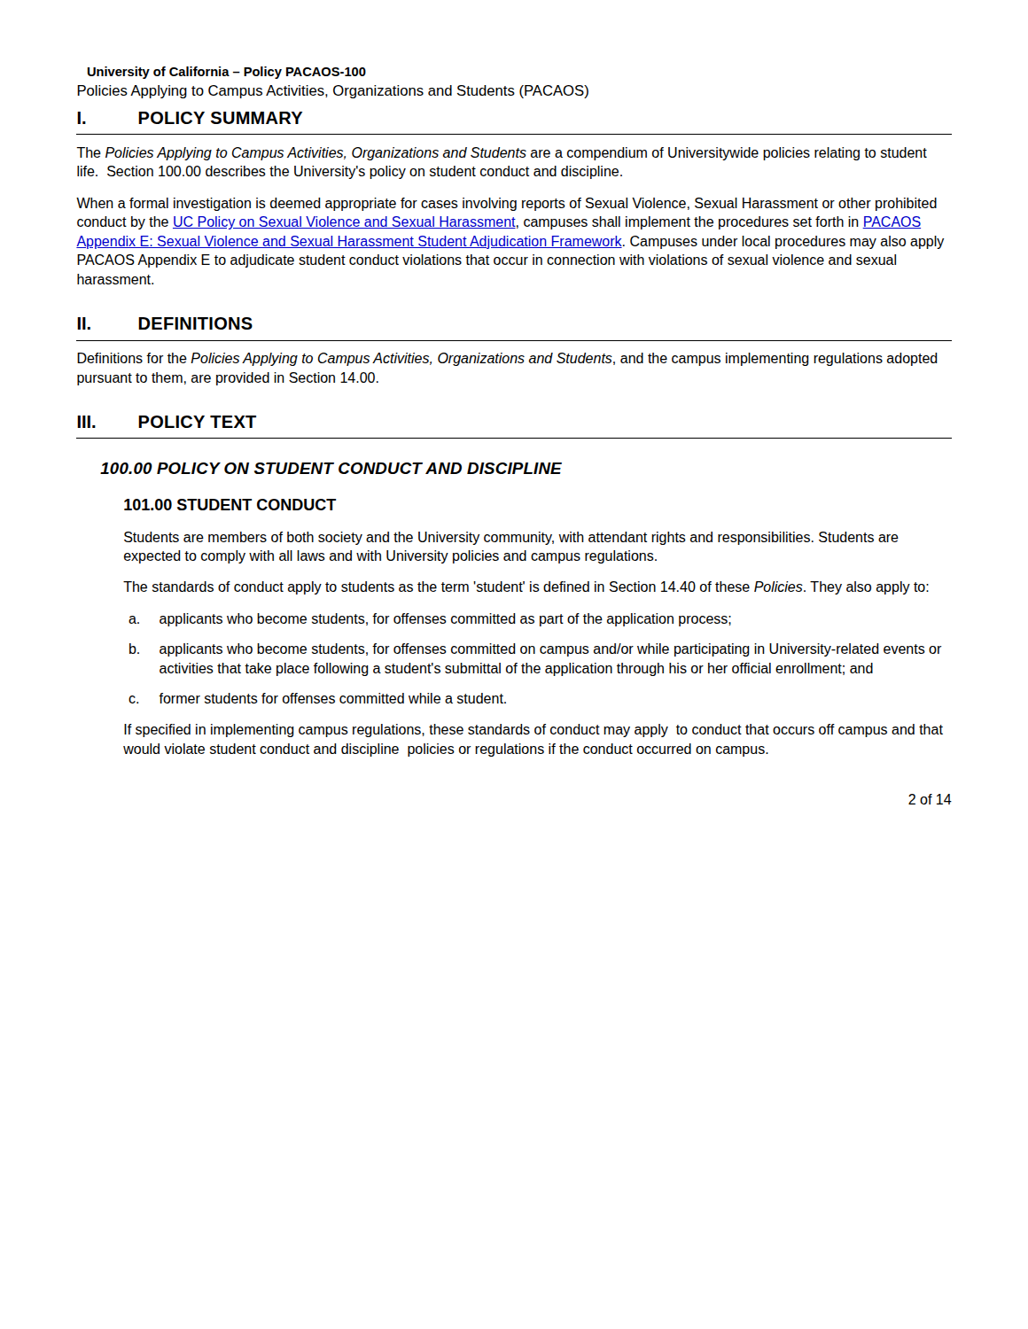University of California – Policy PACAOS-100
Policies Applying to Campus Activities, Organizations and Students (PACAOS)
I.
POLICY SUMMARY
The Policies Applying to Campus Activities, Organizations and Students are a compendium of Universitywide policies relating to student life. Section 100.00 describes the University's policy on student conduct and discipline.
When a formal investigation is deemed appropriate for cases involving reports of Sexual Violence, Sexual Harassment or other prohibited conduct by the UC Policy on Sexual Violence and Sexual Harassment, campuses shall implement the procedures set forth in PACAOS Appendix E: Sexual Violence and Sexual Harassment Student Adjudication Framework. Campuses under local procedures may also apply PACAOS Appendix E to adjudicate student conduct violations that occur in connection with violations of sexual violence and sexual harassment.
II.
DEFINITIONS
Definitions for the Policies Applying to Campus Activities, Organizations and Students, and the campus implementing regulations adopted pursuant to them, are provided in Section 14.00.
III.
POLICY TEXT
100.00 POLICY ON STUDENT CONDUCT AND DISCIPLINE
101.00 STUDENT CONDUCT
Students are members of both society and the University community, with attendant rights and responsibilities. Students are expected to comply with all laws and with University policies and campus regulations.
The standards of conduct apply to students as the term 'student' is defined in Section 14.40 of these Policies. They also apply to:
a. applicants who become students, for offenses committed as part of the application process;
b. applicants who become students, for offenses committed on campus and/or while participating in University-related events or activities that take place following a student's submittal of the application through his or her official enrollment; and
c. former students for offenses committed while a student.
If specified in implementing campus regulations, these standards of conduct may apply to conduct that occurs off campus and that would violate student conduct and discipline policies or regulations if the conduct occurred on campus.
2 of 14